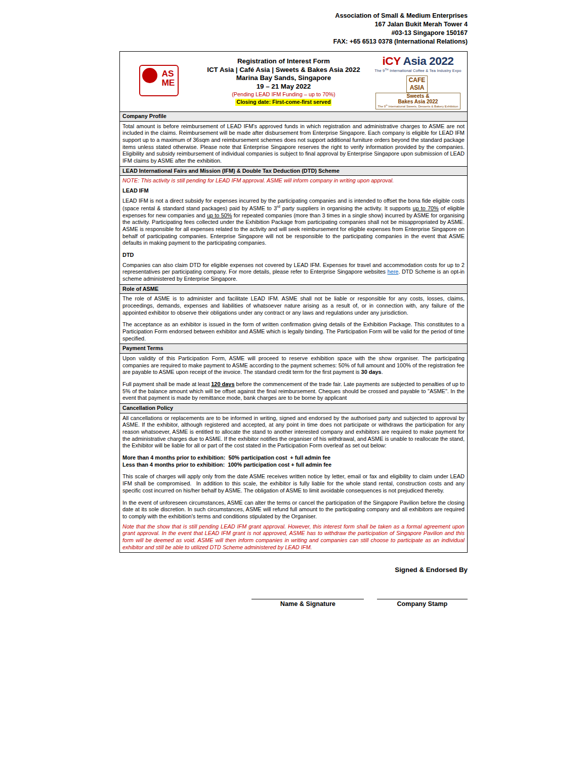Association of Small & Medium Enterprises
167 Jalan Bukit Merah Tower 4
#03-13 Singapore 150167
FAX: +65 6513 0378 (International Relations)
| AS ME Registration of Interest Form ICT Asia / Café Asia / Sweets & Bakes Asia 2022 Marina Bay Sands, Singapore 19 – 21 May 2022 (Pending LEAD IFM Funding – up to 70%) Closing date: First-come-first served i C Y Asia 2022 The 9 TH International Coffee & Tea Industry Expo CAFE ASIA Sweets & Bakes Asia 2022 The 9 th International Sweets, Desserts & Bakery Exhibition |
| Company Profile |
| Total amount is before reimbursement of LEAD IFM's approved funds in which registration and administrative charges to ASME are not included in the claims. Reimbursement will be made after disbursement from Enterprise Singapore. Each company is eligible for LEAD IFM support up to a maximum of 36sqm and reimbursement schemes does not support additional furniture orders beyond the standard package items unless stated otherwise. Please note that Enterprise Singapore reserves the right to verify information provided by the companies. Eligibility and subsidy reimbursement of individual companies is subject to final approval by Enterprise Singapore upon submission of LEAD IFM claims by ASME after the exhibition. |
| LEAD International Fairs and Mission (IFM) & Double Tax Deduction (DTD) Scheme |
| NOTE: This activity is still pending for LEAD IFM approval. ASME will inform company in writing upon approval. LEAD IFM LEAD IFM is not a direct subsidy for expenses incurred by the participating companies and is intended to offset the bona fide eligible costs (space rental & standard stand packages) paid by ASME to 3 rd party suppliers in organising the activity. It supports up to 70% of eligible expenses for new companies and up to 50% for repeated companies (more than 3 times in a single show) incurred by ASME for organising the activity. Participating fees collected under the Exhibition Package from participating companies shall not be misappropriated by ASME. ASME is responsible for all expenses related to the activity and will seek reimbursement for eligible expenses from Enterprise Singapore on behalf of participating companies. Enterprise Singapore will not be responsible to the participating companies in the event that ASME defaults in making payment to the participating companies. DTD Companies can also claim DTD for eligible expenses not covered by LEAD IFM. Expenses for travel and accommodation costs for up to 2 representatives per participating company. For more details, please refer to Enterprise Singapore websites here . DTD Scheme is an opt-in scheme administered by Enterprise Singapore. |
| Role of ASME |
| The role of ASME is to administer and facilitate LEAD IFM. ASME shall not be liable or responsible for any costs, losses, claims, proceedings, demands, expenses and liabilities of whatsoever nature arising as a result of, or in connection with, any failure of the appointed exhibitor to observe their obligations under any contract or any laws and regulations under any jurisdiction. The acceptance as an exhibitor is issued in the form of written confirmation giving details of the Exhibition Package. This constitutes to a Participation Form endorsed between exhibitor and ASME which is legally binding. The Participation Form will be valid for the period of time specified. |
| Payment Terms |
| Upon validity of this Participation Form, ASME will proceed to reserve exhibition space with the show organiser. The participating companies are required to make payment to ASME according to the payment schemes: 50% of full amount and 100% of the registration fee are payable to ASME upon receipt of the invoice. The standard credit term for the first payment is 30 days . Full payment shall be made at least 120 days before the commencement of the trade fair. Late payments are subjected to penalties of up to 5% of the balance amount which will be offset against the final reimbursement. Cheques should be crossed and payable to "ASME". In the event that payment is made by remittance mode, bank charges are to be borne by applicant |
| Cancellation Policy |
| All cancellations or replacements are to be informed in writing, signed and endorsed by the authorised party and subjected to approval by ASME. If the exhibitor, although registered and accepted, at any point in time does not participate or withdraws the participation for any reason whatsoever, ASME is entitled to allocate the stand to another interested company and exhibitors are required to make payment for the administrative charges due to ASME. If the exhibitor notifies the organiser of his withdrawal, and ASME is unable to reallocate the stand, the Exhibitor will be liable for all or part of the cost stated in the Participation Form overleaf as set out below: More than 4 months prior to exhibition: 50% participation cost + full admin fee Less than 4 months prior to exhibition: 100% participation cost + full admin fee This scale of charges will apply only from the date ASME receives written notice by letter, email or fax and eligibility to claim under LEAD IFM shall be compromised. In addition to this scale, the exhibitor is fully liable for the whole stand rental, construction costs and any specific cost incurred on his/her behalf by ASME. The obligation of ASME to limit avoidable consequences is not prejudiced thereby. In the event of unforeseen circumstances, ASME can alter the terms or cancel the participation of the Singapore Pavilion before the closing date at its sole discretion. In such circumstances, ASME will refund full amount to the participating company and all exhibitors are required to comply with the exhibition's terms and conditions stipulated by the Organiser. Note that the show that is still pending LEAD IFM grant approval. However, this interest form shall be taken as a formal agreement upon grant approval. In the event that LEAD IFM grant is not approved, ASME has to withdraw the participation of Singapore Pavilion and this form will be deemed as void. ASME will then inform companies in writing and companies can still choose to participate as an individual exhibitor and still be able to utilized DTD Scheme administered by LEAD IFM. |
Signed & Endorsed By
| Name & Signature | | Company Stamp |